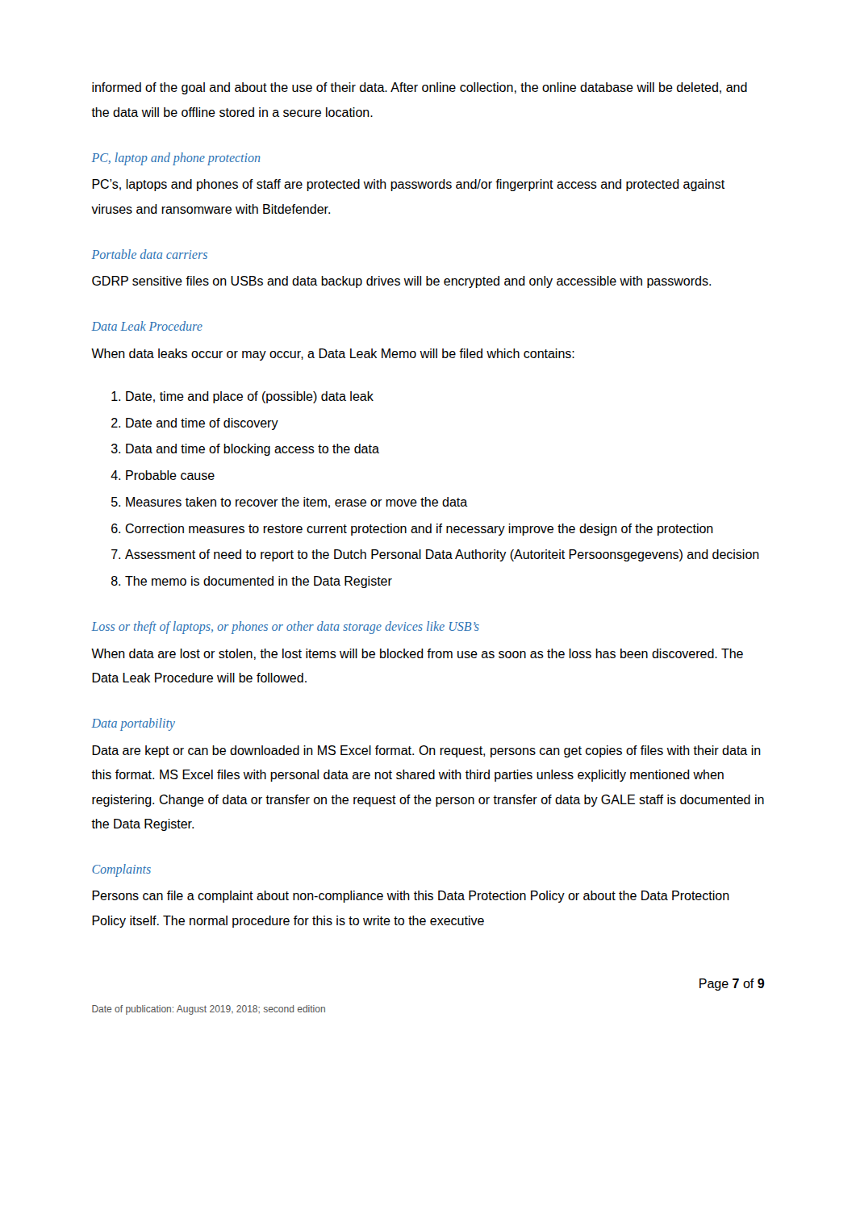informed of the goal and about the use of their data. After online collection, the online database will be deleted, and the data will be offline stored in a secure location.
PC, laptop and phone protection
PC’s, laptops and phones of staff are protected with passwords and/or fingerprint access and protected against viruses and ransomware with Bitdefender.
Portable data carriers
GDRP sensitive files on USBs and data backup drives will be encrypted and only accessible with passwords.
Data Leak Procedure
When data leaks occur or may occur, a Data Leak Memo will be filed which contains:
Date, time and place of (possible) data leak
Date and time of discovery
Data and time of blocking access to the data
Probable cause
Measures taken to recover the item, erase or move the data
Correction measures to restore current protection and if necessary improve the design of the protection
Assessment of need to report to the Dutch Personal Data Authority (Autoriteit Persoonsgegevens) and decision
The memo is documented in the Data Register
Loss or theft of laptops, or phones or other data storage devices like USB’s
When data are lost or stolen, the lost items will be blocked from use as soon as the loss has been discovered. The Data Leak Procedure will be followed.
Data portability
Data are kept or can be downloaded in MS Excel format. On request, persons can get copies of files with their data in this format. MS Excel files with personal data are not shared with third parties unless explicitly mentioned when registering. Change of data or transfer on the request of the person or transfer of data by GALE staff is documented in the Data Register.
Complaints
Persons can file a complaint about non-compliance with this Data Protection Policy or about the Data Protection Policy itself. The normal procedure for this is to write to the executive
Page 7 of 9
Date of publication: August 2019, 2018; second edition